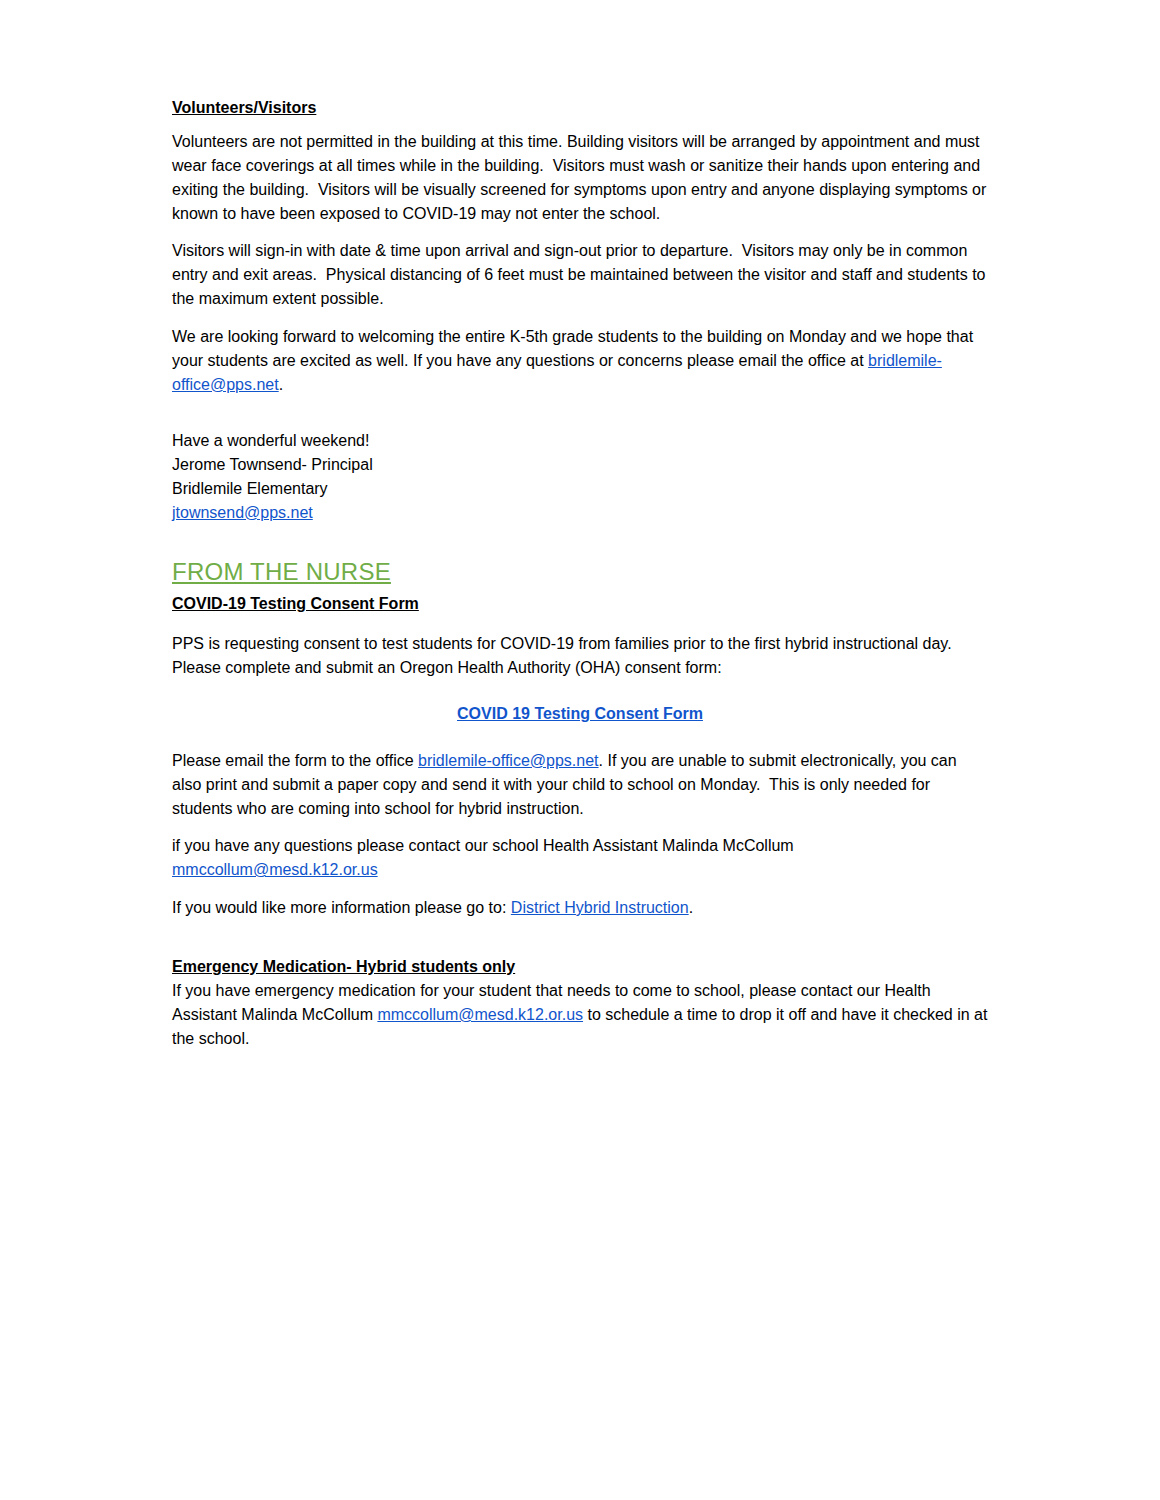Volunteers/Visitors
Volunteers are not permitted in the building at this time. Building visitors will be arranged by appointment and must wear face coverings at all times while in the building. Visitors must wash or sanitize their hands upon entering and exiting the building. Visitors will be visually screened for symptoms upon entry and anyone displaying symptoms or known to have been exposed to COVID-19 may not enter the school.
Visitors will sign-in with date & time upon arrival and sign-out prior to departure. Visitors may only be in common entry and exit areas. Physical distancing of 6 feet must be maintained between the visitor and staff and students to the maximum extent possible.
We are looking forward to welcoming the entire K-5th grade students to the building on Monday and we hope that your students are excited as well. If you have any questions or concerns please email the office at bridlemile-office@pps.net.
Have a wonderful weekend!
Jerome Townsend- Principal
Bridlemile Elementary
jtownsend@pps.net
FROM THE NURSE
COVID-19 Testing Consent Form
PPS is requesting consent to test students for COVID-19 from families prior to the first hybrid instructional day. Please complete and submit an Oregon Health Authority (OHA) consent form:
COVID 19 Testing Consent Form
Please email the form to the office bridlemile-office@pps.net. If you are unable to submit electronically, you can also print and submit a paper copy and send it with your child to school on Monday. This is only needed for students who are coming into school for hybrid instruction.
if you have any questions please contact our school Health Assistant Malinda McCollum mmccollum@mesd.k12.or.us
If you would like more information please go to: District Hybrid Instruction.
Emergency Medication- Hybrid students only
If you have emergency medication for your student that needs to come to school, please contact our Health Assistant Malinda McCollum mmccollum@mesd.k12.or.us to schedule a time to drop it off and have it checked in at the school.